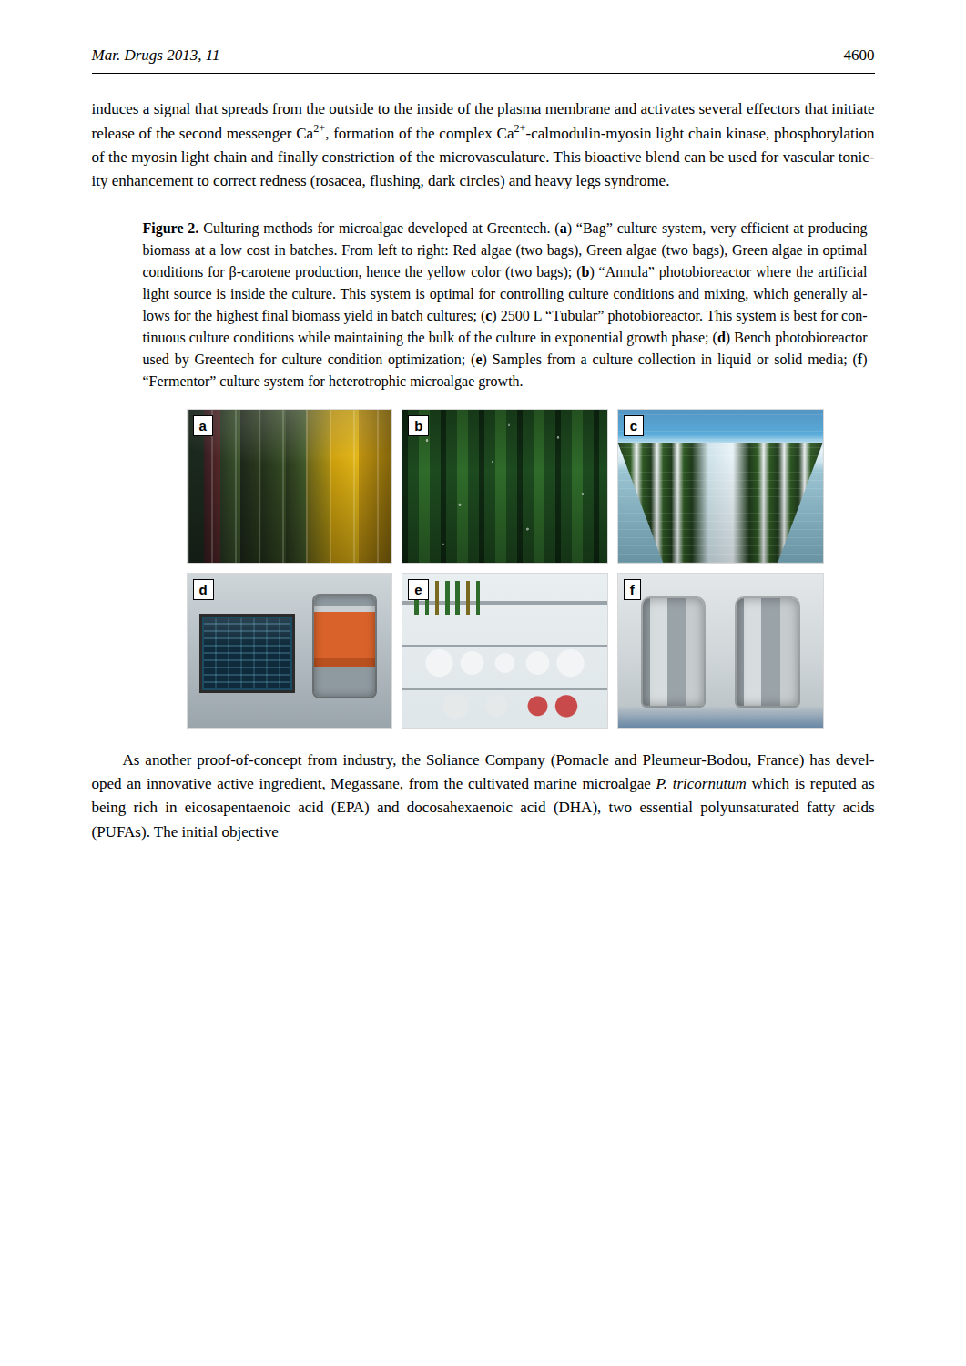Mar. Drugs 2013, 11
4600
induces a signal that spreads from the outside to the inside of the plasma membrane and activates several effectors that initiate release of the second messenger Ca2+, formation of the complex Ca2+-calmodulin-myosin light chain kinase, phosphorylation of the myosin light chain and finally constriction of the microvasculature. This bioactive blend can be used for vascular tonicity enhancement to correct redness (rosacea, flushing, dark circles) and heavy legs syndrome.
Figure 2. Culturing methods for microalgae developed at Greentech. (a) “Bag” culture system, very efficient at producing biomass at a low cost in batches. From left to right: Red algae (two bags), Green algae (two bags), Green algae in optimal conditions for β-carotene production, hence the yellow color (two bags); (b) “Annula” photobioreactor where the artificial light source is inside the culture. This system is optimal for controlling culture conditions and mixing, which generally allows for the highest final biomass yield in batch cultures; (c) 2500 L “Tubular” photobioreactor. This system is best for continuous culture conditions while maintaining the bulk of the culture in exponential growth phase; (d) Bench photobioreactor used by Greentech for culture condition optimization; (e) Samples from a culture collection in liquid or solid media; (f) “Fermentor” culture system for heterotrophic microalgae growth.
a
b
c
d
e
f
As another proof-of-concept from industry, the Soliance Company (Pomacle and Pleumeur-Bodou, France) has developed an innovative active ingredient, Megassane, from the cultivated marine microalgae P. tricornutum which is reputed as being rich in eicosapentaenoic acid (EPA) and docosahexaenoic acid (DHA), two essential polyunsaturated fatty acids (PUFAs). The initial objective